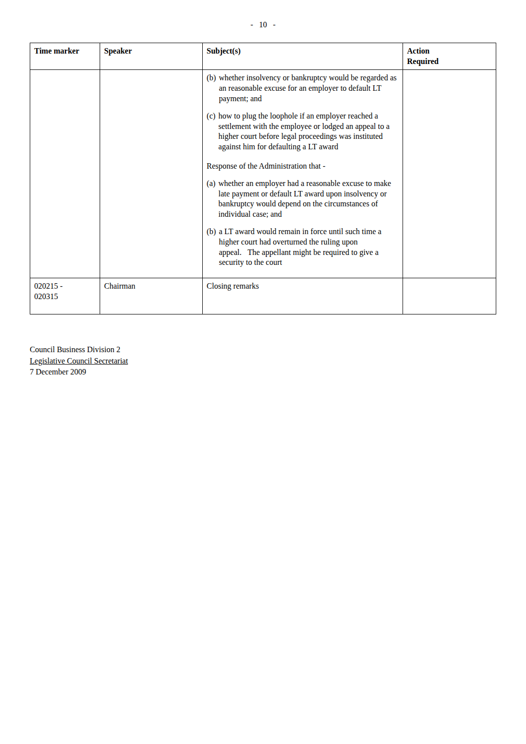- 10 -
| Time marker | Speaker | Subject(s) | Action Required |
| --- | --- | --- | --- |
| | | (b) whether insolvency or bankruptcy would be regarded as an reasonable excuse for an employer to default LT payment; and (c) how to plug the loophole if an employer reached a settlement with the employee or lodged an appeal to a higher court before legal proceedings was instituted against him for defaulting a LT award Response of the Administration that - (a) whether an employer had a reasonable excuse to make late payment or default LT award upon insolvency or bankruptcy would depend on the circumstances of individual case; and (b) a LT award would remain in force until such time a higher court had overturned the ruling upon appeal. The appellant might be required to give a security to the court | |
| 020215 - 020315 | Chairman | Closing remarks | |
Council Business Division 2
Legislative Council Secretariat
7 December 2009